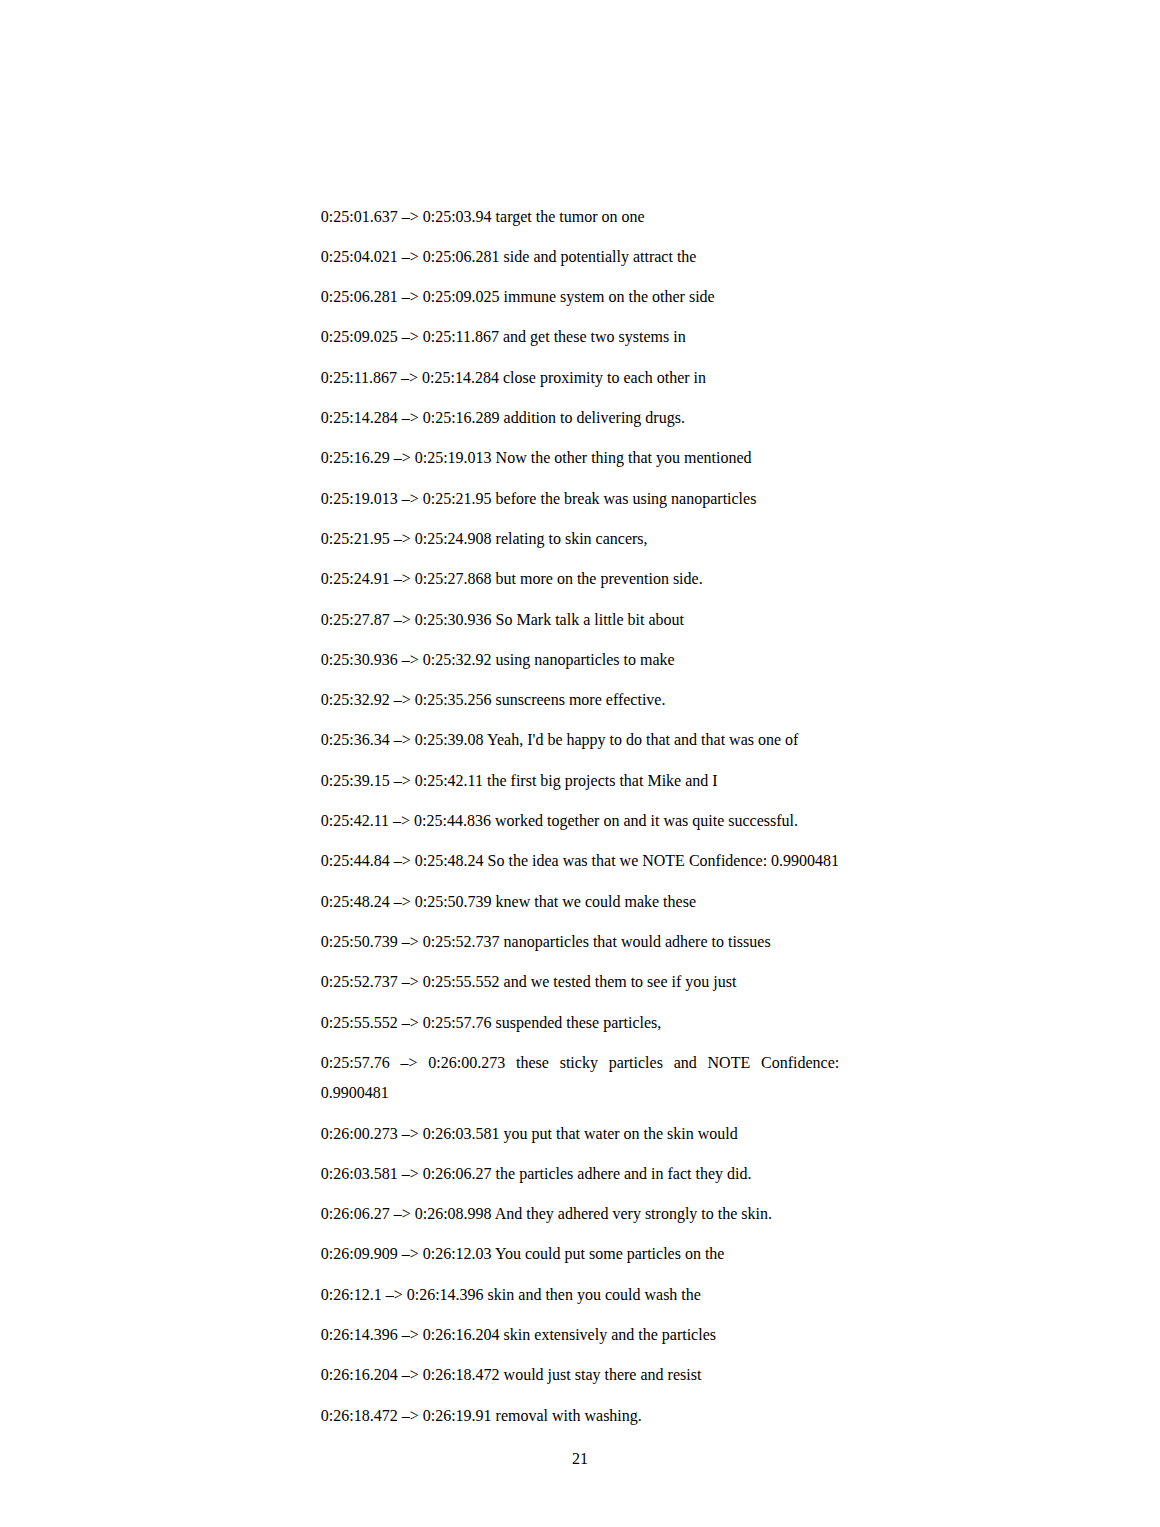0:25:01.637 –> 0:25:03.94 target the tumor on one
0:25:04.021 –> 0:25:06.281 side and potentially attract the
0:25:06.281 –> 0:25:09.025 immune system on the other side
0:25:09.025 –> 0:25:11.867 and get these two systems in
0:25:11.867 –> 0:25:14.284 close proximity to each other in
0:25:14.284 –> 0:25:16.289 addition to delivering drugs.
0:25:16.29 –> 0:25:19.013 Now the other thing that you mentioned
0:25:19.013 –> 0:25:21.95 before the break was using nanoparticles
0:25:21.95 –> 0:25:24.908 relating to skin cancers,
0:25:24.91 –> 0:25:27.868 but more on the prevention side.
0:25:27.87 –> 0:25:30.936 So Mark talk a little bit about
0:25:30.936 –> 0:25:32.92 using nanoparticles to make
0:25:32.92 –> 0:25:35.256 sunscreens more effective.
0:25:36.34 –> 0:25:39.08 Yeah, I'd be happy to do that and that was one of
0:25:39.15 –> 0:25:42.11 the first big projects that Mike and I
0:25:42.11 –> 0:25:44.836 worked together on and it was quite successful.
0:25:44.84 –> 0:25:48.24 So the idea was that we NOTE Confidence: 0.9900481
0:25:48.24 –> 0:25:50.739 knew that we could make these
0:25:50.739 –> 0:25:52.737 nanoparticles that would adhere to tissues
0:25:52.737 –> 0:25:55.552 and we tested them to see if you just
0:25:55.552 –> 0:25:57.76 suspended these particles,
0:25:57.76 –> 0:26:00.273 these sticky particles and NOTE Confidence: 0.9900481
0:26:00.273 –> 0:26:03.581 you put that water on the skin would
0:26:03.581 –> 0:26:06.27 the particles adhere and in fact they did.
0:26:06.27 –> 0:26:08.998 And they adhered very strongly to the skin.
0:26:09.909 –> 0:26:12.03 You could put some particles on the
0:26:12.1 –> 0:26:14.396 skin and then you could wash the
0:26:14.396 –> 0:26:16.204 skin extensively and the particles
0:26:16.204 –> 0:26:18.472 would just stay there and resist
0:26:18.472 –> 0:26:19.91 removal with washing.
21